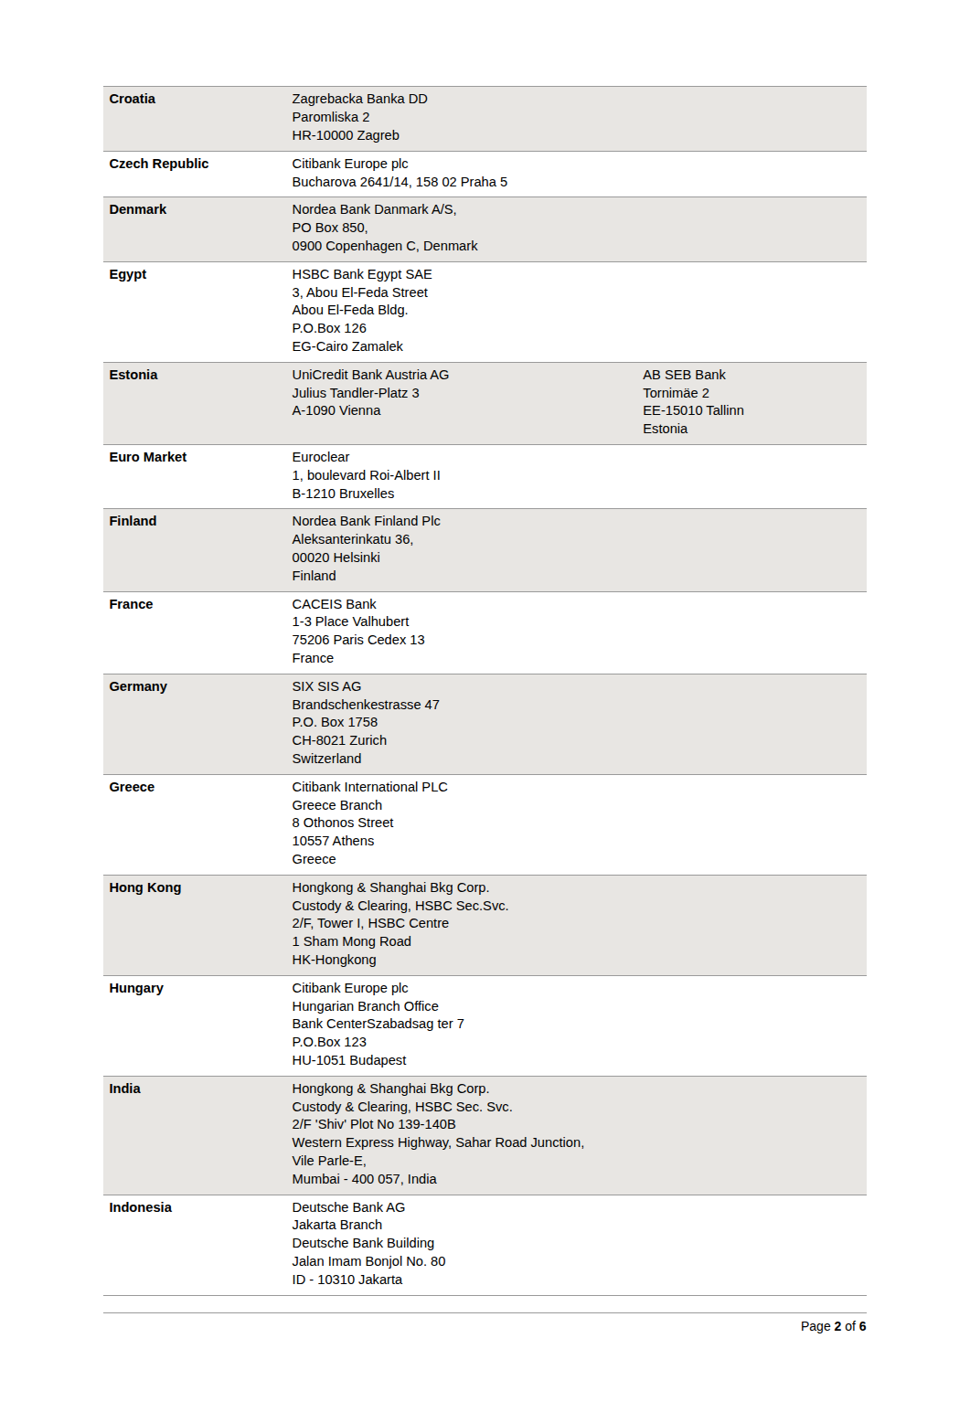| Croatia | Zagrebacka Banka DD Paromliska 2 HR-10000 Zagreb | |
| Czech Republic | Citibank Europe plc Bucharova 2641/14, 158 02 Praha 5 | |
| Denmark | Nordea Bank Danmark A/S, PO Box 850, 0900 Copenhagen C, Denmark | |
| Egypt | HSBC Bank Egypt SAE 3, Abou El-Feda Street Abou El-Feda Bldg. P.O.Box 126 EG-Cairo Zamalek | |
| Estonia | UniCredit Bank Austria AG Julius Tandler-Platz 3 A-1090 Vienna | AB SEB Bank Tornimäe 2 EE-15010 Tallinn Estonia |
| Euro Market | Euroclear 1, boulevard Roi-Albert II B-1210 Bruxelles | |
| Finland | Nordea Bank Finland Plc Aleksanterinkatu 36, 00020 Helsinki Finland | |
| France | CACEIS Bank 1-3 Place Valhubert 75206 Paris Cedex 13 France | |
| Germany | SIX SIS AG Brandschenkestrasse 47 P.O. Box 1758 CH-8021 Zurich Switzerland | |
| Greece | Citibank International PLC Greece Branch 8 Othonos Street 10557 Athens Greece | |
| Hong Kong | Hongkong & Shanghai Bkg Corp. Custody & Clearing, HSBC Sec.Svc. 2/F, Tower I, HSBC Centre 1 Sham Mong Road HK-Hongkong | |
| Hungary | Citibank Europe plc Hungarian Branch Office Bank CenterSzabadsag ter 7 P.O.Box 123 HU-1051 Budapest | |
| India | Hongkong & Shanghai Bkg Corp. Custody & Clearing, HSBC Sec. Svc. 2/F 'Shiv' Plot No 139-140B Western Express Highway, Sahar Road Junction, Vile Parle-E, Mumbai - 400 057, India | |
| Indonesia | Deutsche Bank AG Jakarta Branch Deutsche Bank Building Jalan Imam Bonjol No. 80 ID - 10310 Jakarta | |
Page 2 of 6